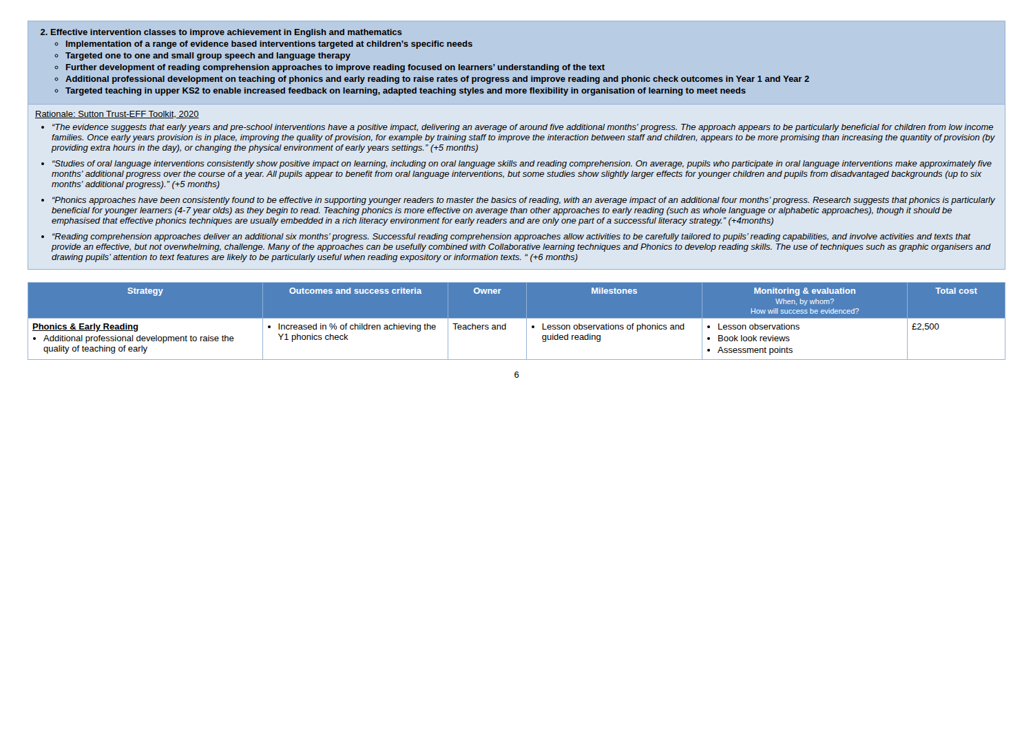Effective intervention classes to improve achievement in English and mathematics
Implementation of a range of evidence based interventions targeted at children’s specific needs
Targeted one to one and small group speech and language therapy
Further development of reading comprehension approaches to improve reading focused on learners’ understanding of the text
Additional professional development on teaching of phonics and early reading to raise rates of progress and improve reading and phonic check outcomes in Year 1 and Year 2
Targeted teaching in upper KS2 to enable increased feedback on learning, adapted teaching styles and more flexibility in organisation of learning to meet needs
Rationale: Sutton Trust-EFF Toolkit, 2020
“The evidence suggests that early years and pre-school interventions have a positive impact, delivering an average of around five additional months' progress. The approach appears to be particularly beneficial for children from low income families. Once early years provision is in place, improving the quality of provision, for example by training staff to improve the interaction between staff and children, appears to be more promising than increasing the quantity of provision (by providing extra hours in the day), or changing the physical environment of early years settings.” (+5 months)
“Studies of oral language interventions consistently show positive impact on learning, including on oral language skills and reading comprehension. On average, pupils who participate in oral language interventions make approximately five months' additional progress over the course of a year. All pupils appear to benefit from oral language interventions, but some studies show slightly larger effects for younger children and pupils from disadvantaged backgrounds (up to six months' additional progress).” (+5 months)
“Phonics approaches have been consistently found to be effective in supporting younger readers to master the basics of reading, with an average impact of an additional four months’ progress. Research suggests that phonics is particularly beneficial for younger learners (4-7 year olds) as they begin to read. Teaching phonics is more effective on average than other approaches to early reading (such as whole language or alphabetic approaches), though it should be emphasised that effective phonics techniques are usually embedded in a rich literacy environment for early readers and are only one part of a successful literacy strategy.” (+4months)
“Reading comprehension approaches deliver an additional six months’ progress. Successful reading comprehension approaches allow activities to be carefully tailored to pupils’ reading capabilities, and involve activities and texts that provide an effective, but not overwhelming, challenge. Many of the approaches can be usefully combined with Collaborative learning techniques and Phonics to develop reading skills. The use of techniques such as graphic organisers and drawing pupils’ attention to text features are likely to be particularly useful when reading expository or information texts. “ (+6 months)
| Strategy | Outcomes and success criteria | Owner | Milestones | Monitoring & evaluation When, by whom? How will success be evidenced? | Total cost |
| --- | --- | --- | --- | --- | --- |
| Phonics & Early Reading Additional professional development to raise the quality of teaching of early | Increased in % of children achieving the Y1 phonics check | Teachers and | Lesson observations of phonics and guided reading | Lesson observations Book look reviews Assessment points | £2,500 |
6